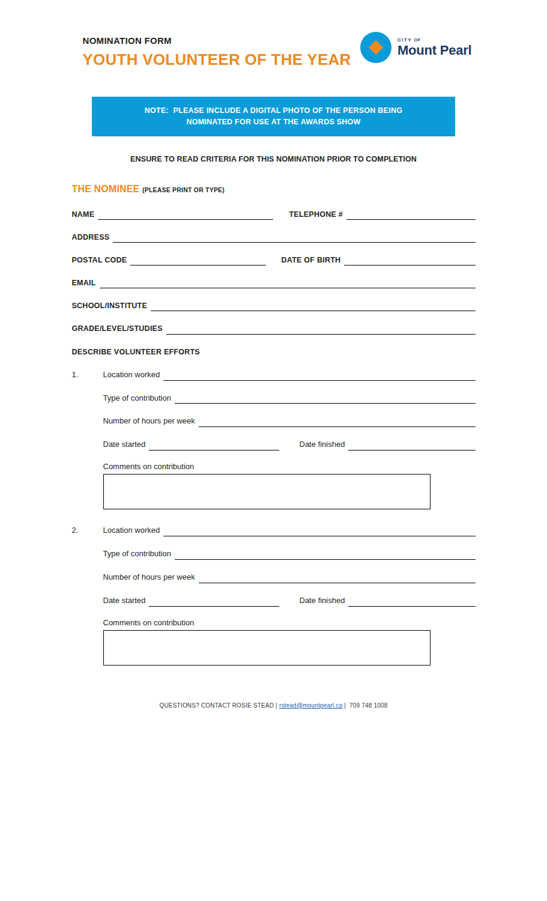Nomination Form
Youth Volunteer of the Year
CITY OF Mount Pearl
Note: Please include a digital photo of the person being
nominated for use at the awards show
Ensure to read criteria for this nomination prior to completion
The Nominee (Please print or type)
Name
Telephone #
Address
Postal Code
Date of Birth
Email
School/Institute
Grade/Level/Studies
Describe Volunteer Efforts
Location worked
Type of contribution
Number of hours per week
Date started
Date finished
Comments on contribution
Location worked
Type of contribution
Number of hours per week
Date started
Date finished
Comments on contribution
QUESTIONS? CONTACT ROSIE STEAD | rstead@mountpearl.ca | 709 748 1008